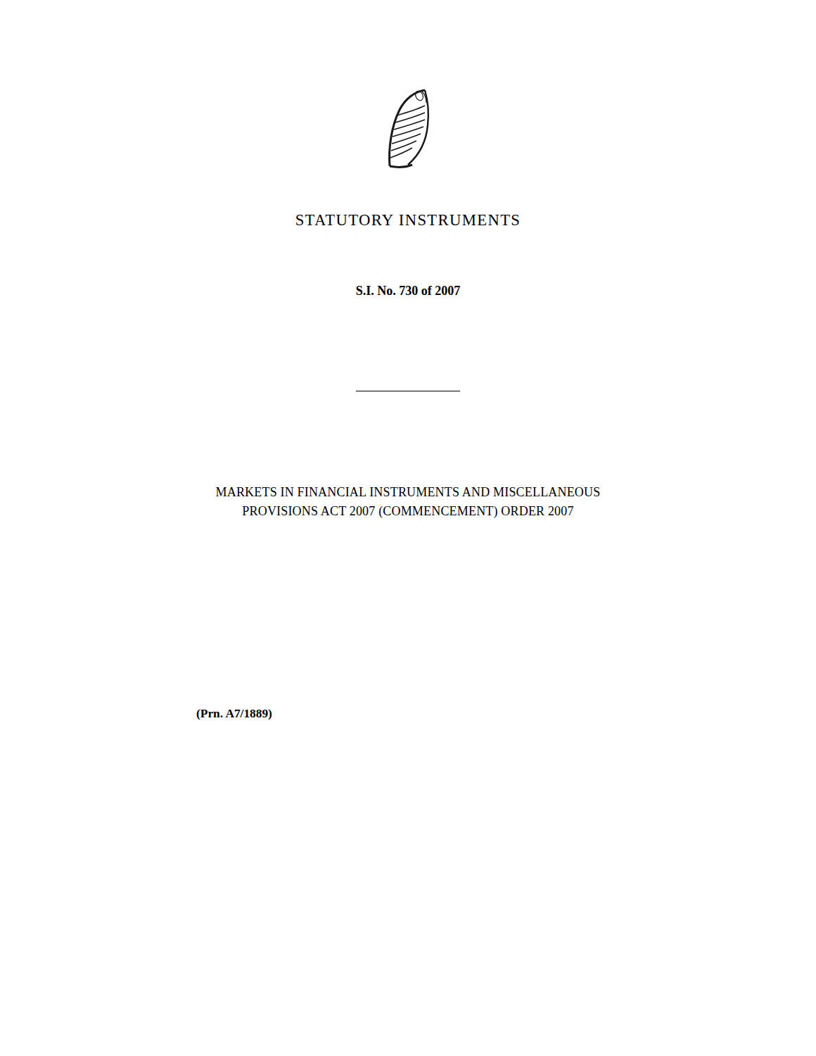Statutory Instruments
S.I. No. 730 of 2007
Markets in Financial Instruments and Miscellaneous
Provisions Act 2007 (Commencement) Order 2007
(Prn. A7/1889)